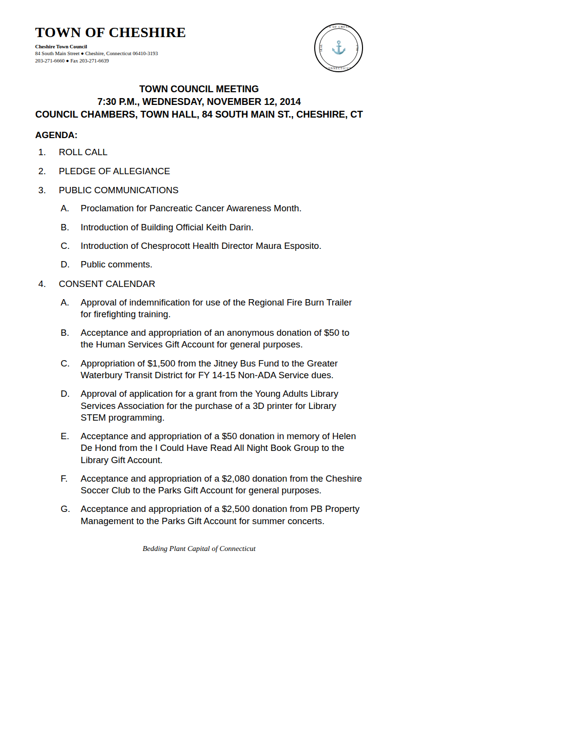TOWN OF CHESHIRE
Cheshire Town Council
84 South Main Street ● Cheshire, Connecticut 06410-3193
203-271-6660 ● Fax 203-271-6639
Town of Cheshire Seal 1780 Connecticut ⚓
TOWN COUNCIL MEETING
7:30 P.M., WEDNESDAY, NOVEMBER 12, 2014
COUNCIL CHAMBERS, TOWN HALL, 84 SOUTH MAIN ST., CHESHIRE, CT
AGENDA:
ROLL CALL
PLEDGE OF ALLEGIANCE
PUBLIC COMMUNICATIONS
Proclamation for Pancreatic Cancer Awareness Month.
Introduction of Building Official Keith Darin.
Introduction of Chesprocott Health Director Maura Esposito.
Public comments.
CONSENT CALENDAR
Approval of indemnification for use of the Regional Fire Burn Trailer for firefighting training.
Acceptance and appropriation of an anonymous donation of $50 to the Human Services Gift Account for general purposes.
Appropriation of $1,500 from the Jitney Bus Fund to the Greater Waterbury Transit District for FY 14-15 Non-ADA Service dues.
Approval of application for a grant from the Young Adults Library Services Association for the purchase of a 3D printer for Library STEM programming.
Acceptance and appropriation of a $50 donation in memory of Helen De Hond from the I Could Have Read All Night Book Group to the Library Gift Account.
Acceptance and appropriation of a $2,080 donation from the Cheshire Soccer Club to the Parks Gift Account for general purposes.
Acceptance and appropriation of a $2,500 donation from PB Property Management to the Parks Gift Account for summer concerts.
Bedding Plant Capital of Connecticut